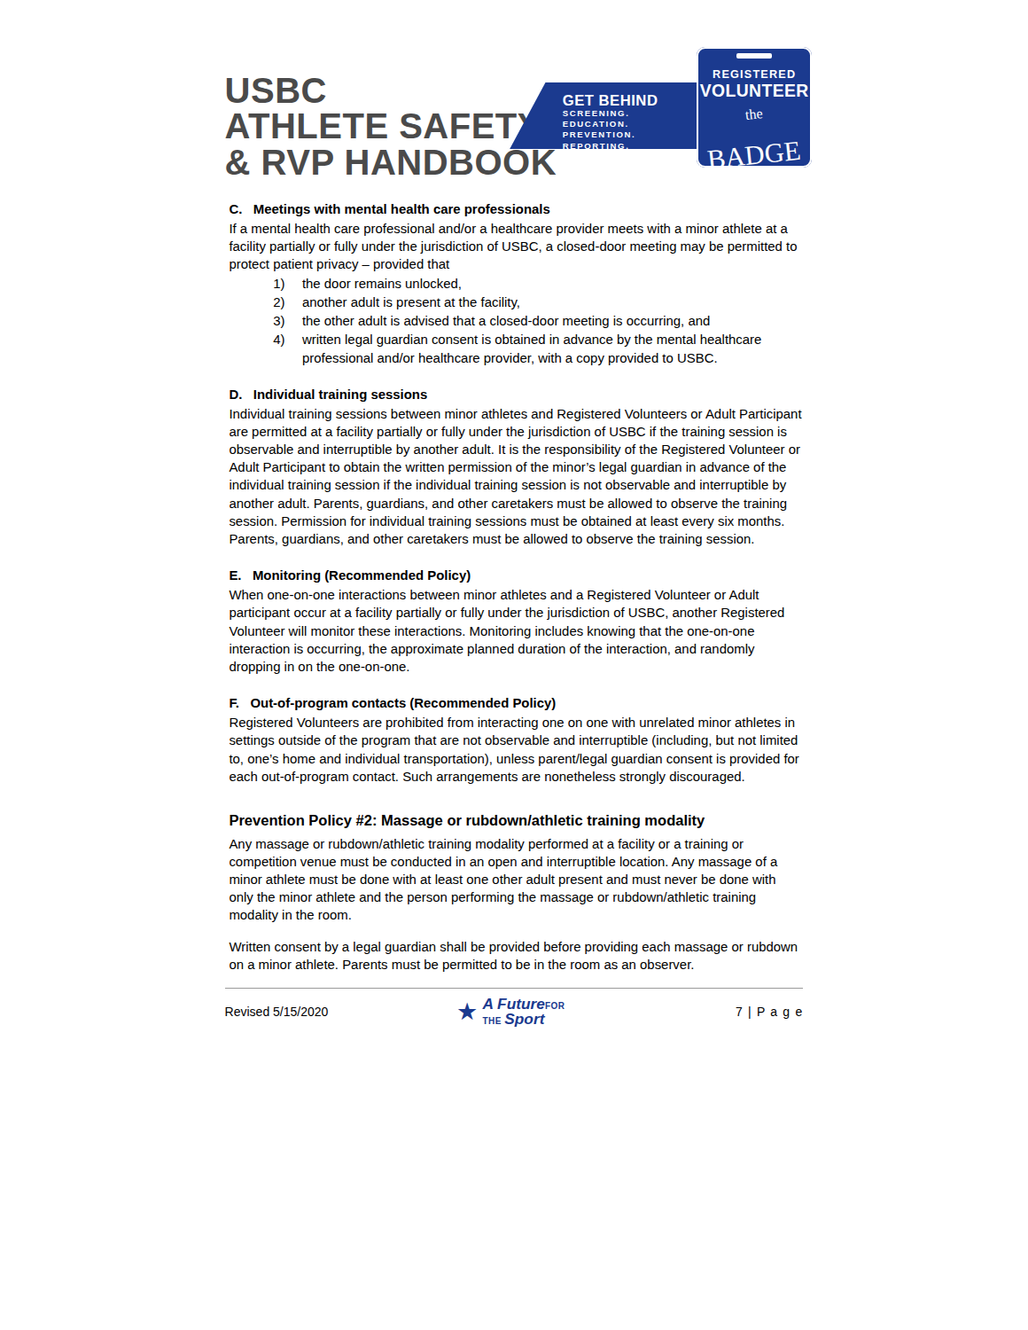USBC
ATHLETE SAFETY
& RVP HANDBOOK
GET BEHIND
SCREENING.
EDUCATION.
PREVENTION.
REPORTING.
REGISTERED
VOLUNTEER
the BADGE
A Future FOR THE Sport
C. Meetings with mental health care professionals
If a mental health care professional and/or a healthcare provider meets with a minor athlete at a facility partially or fully under the jurisdiction of USBC, a closed-door meeting may be permitted to protect patient privacy – provided that
the door remains unlocked,
another adult is present at the facility,
the other adult is advised that a closed-door meeting is occurring, and
written legal guardian consent is obtained in advance by the mental healthcare professional and/or healthcare provider, with a copy provided to USBC.
D. Individual training sessions
Individual training sessions between minor athletes and Registered Volunteers or Adult Participant are permitted at a facility partially or fully under the jurisdiction of USBC if the training session is observable and interruptible by another adult. It is the responsibility of the Registered Volunteer or Adult Participant to obtain the written permission of the minor’s legal guardian in advance of the individual training session if the individual training session is not observable and interruptible by another adult. Parents, guardians, and other caretakers must be allowed to observe the training session. Permission for individual training sessions must be obtained at least every six months. Parents, guardians, and other caretakers must be allowed to observe the training session.
E. Monitoring (Recommended Policy)
When one-on-one interactions between minor athletes and a Registered Volunteer or Adult participant occur at a facility partially or fully under the jurisdiction of USBC, another Registered Volunteer will monitor these interactions. Monitoring includes knowing that the one-on-one interaction is occurring, the approximate planned duration of the interaction, and randomly dropping in on the one-on-one.
F. Out-of-program contacts (Recommended Policy)
Registered Volunteers are prohibited from interacting one on one with unrelated minor athletes in settings outside of the program that are not observable and interruptible (including, but not limited to, one’s home and individual transportation), unless parent/legal guardian consent is provided for each out-of-program contact. Such arrangements are nonetheless strongly discouraged.
Prevention Policy #2: Massage or rubdown/athletic training modality
Any massage or rubdown/athletic training modality performed at a facility or a training or competition venue must be conducted in an open and interruptible location. Any massage of a minor athlete must be done with at least one other adult present and must never be done with only the minor athlete and the person performing the massage or rubdown/athletic training modality in the room.
Written consent by a legal guardian shall be provided before providing each massage or rubdown on a minor athlete. Parents must be permitted to be in the room as an observer.
Revised 5/15/2020
★ A FutureFOR
THE Sport
7 | P a g e